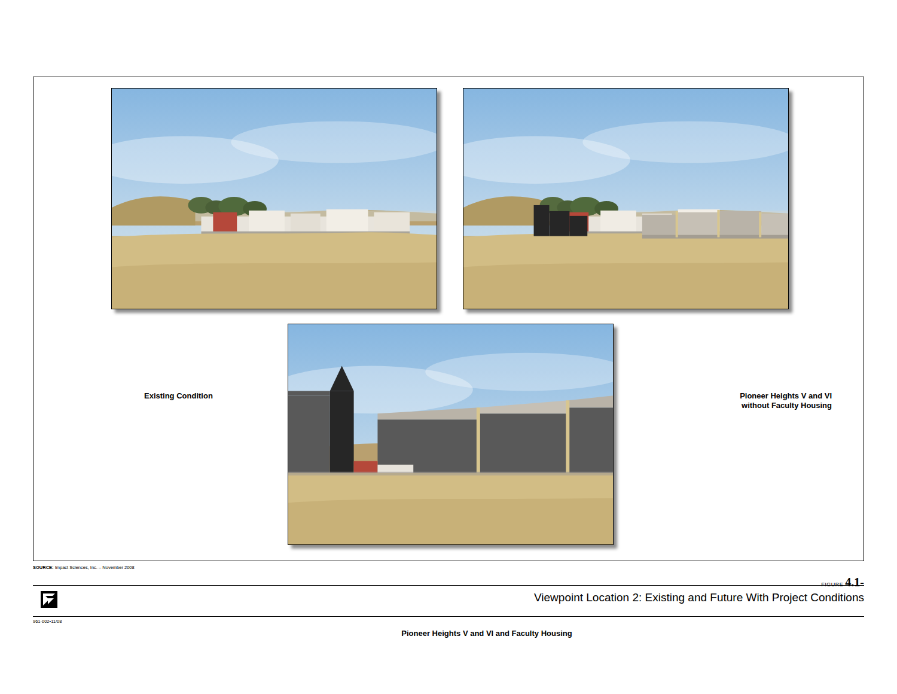Existing Condition
Pioneer Heights V and VI
without Faculty Housing
Pioneer Heights V and VI and Faculty Housing
SOURCE: Impact Sciences, Inc. – November 2008
FIGURE 4.1-
Viewpoint Location 2: Existing and Future With Project Conditions
961-002•11/08